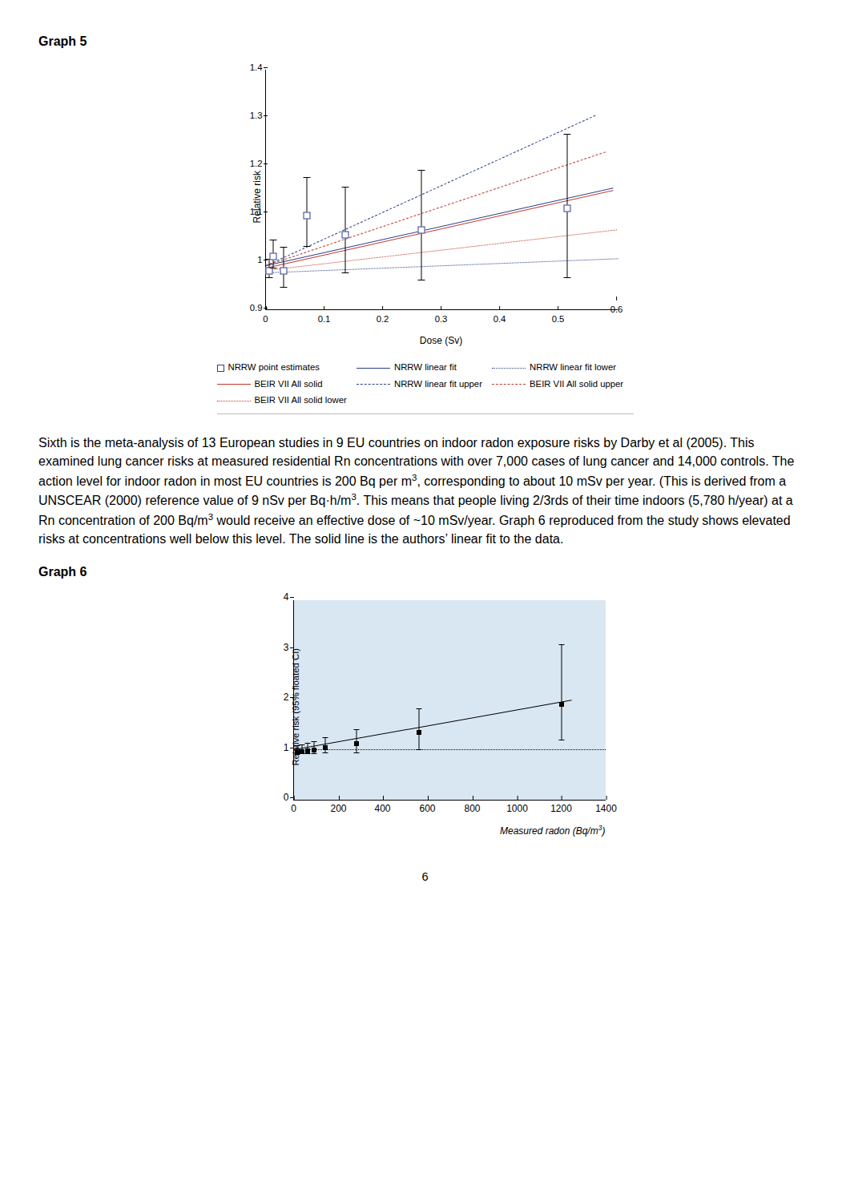Graph 5
Relative risk 0.9 1 1.1 1.2 1.3 1.4 0 0.1 0.2 0.3 0.4 0.5 0.6
Dose (Sv)
| NRRW point estimates | NRRW linear fit | NRRW linear fit lower |
| BEIR VII All solid | NRRW linear fit upper | BEIR VII All solid upper |
| BEIR VII All solid lower | | |
Sixth is the meta-analysis of 13 European studies in 9 EU countries on indoor radon exposure risks by Darby et al (2005). This examined lung cancer risks at measured residential Rn concentrations with over 7,000 cases of lung cancer and 14,000 controls. The action level for indoor radon in most EU countries is 200 Bq per m3, corresponding to about 10 mSv per year. (This is derived from a UNSCEAR (2000) reference value of 9 nSv per Bq·h/m3. This means that people living 2/3rds of their time indoors (5,780 h/year) at a Rn concentration of 200 Bq/m3 would receive an effective dose of ~10 mSv/year. Graph 6 reproduced from the study shows elevated risks at concentrations well below this level. The solid line is the authors’ linear fit to the data.
Graph 6
Relative risk (95% floated CI) 0 1 2 3 4 0 200 400 600 800 1000 1200 1400
Measured radon (Bq/m3)
6